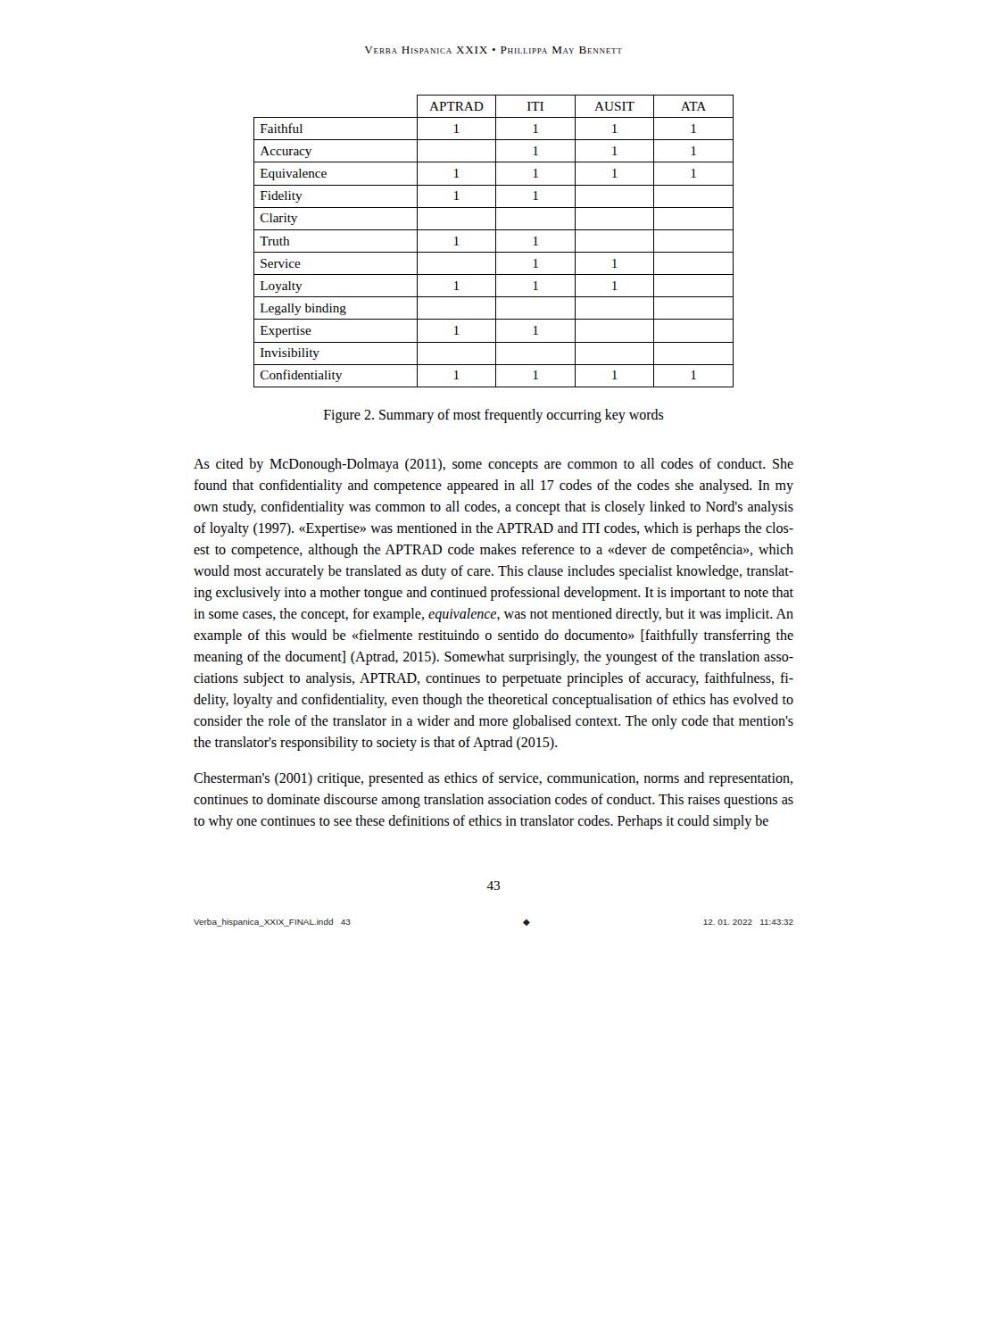Verba Hispanica XXIX • Phillippa May Bennett
| | APTRAD | ITI | AUSIT | ATA |
| --- | --- | --- | --- | --- |
| Faithful | 1 | 1 | 1 | 1 |
| Accuracy | | 1 | 1 | 1 |
| Equivalence | 1 | 1 | 1 | 1 |
| Fidelity | 1 | 1 | | |
| Clarity | | | | |
| Truth | 1 | 1 | | |
| Service | | 1 | 1 | |
| Loyalty | 1 | 1 | 1 | |
| Legally binding | | | | |
| Expertise | 1 | 1 | | |
| Invisibility | | | | |
| Confidentiality | 1 | 1 | 1 | 1 |
Figure 2. Summary of most frequently occurring key words
As cited by McDonough-Dolmaya (2011), some concepts are common to all codes of conduct. She found that confidentiality and competence appeared in all 17 codes of the codes she analysed. In my own study, confidentiality was common to all codes, a concept that is closely linked to Nord's analysis of loyalty (1997). «Expertise» was mentioned in the APTRAD and ITI codes, which is perhaps the closest to competence, although the APTRAD code makes reference to a «dever de competência», which would most accurately be translated as duty of care. This clause includes specialist knowledge, translating exclusively into a mother tongue and continued professional development. It is important to note that in some cases, the concept, for example, equivalence, was not mentioned directly, but it was implicit. An example of this would be «fielmente restituindo o sentido do documento» [faithfully transferring the meaning of the document] (Aptrad, 2015). Somewhat surprisingly, the youngest of the translation associations subject to analysis, APTRAD, continues to perpetuate principles of accuracy, faithfulness, fidelity, loyalty and confidentiality, even though the theoretical conceptualisation of ethics has evolved to consider the role of the translator in a wider and more globalised context. The only code that mention's the translator's responsibility to society is that of Aptrad (2015).
Chesterman's (2001) critique, presented as ethics of service, communication, norms and representation, continues to dominate discourse among translation association codes of conduct. This raises questions as to why one continues to see these definitions of ethics in translator codes. Perhaps it could simply be
43
Verba_hispanica_XXIX_FINAL.indd 43 ◆ 12. 01. 2022 11:43:32